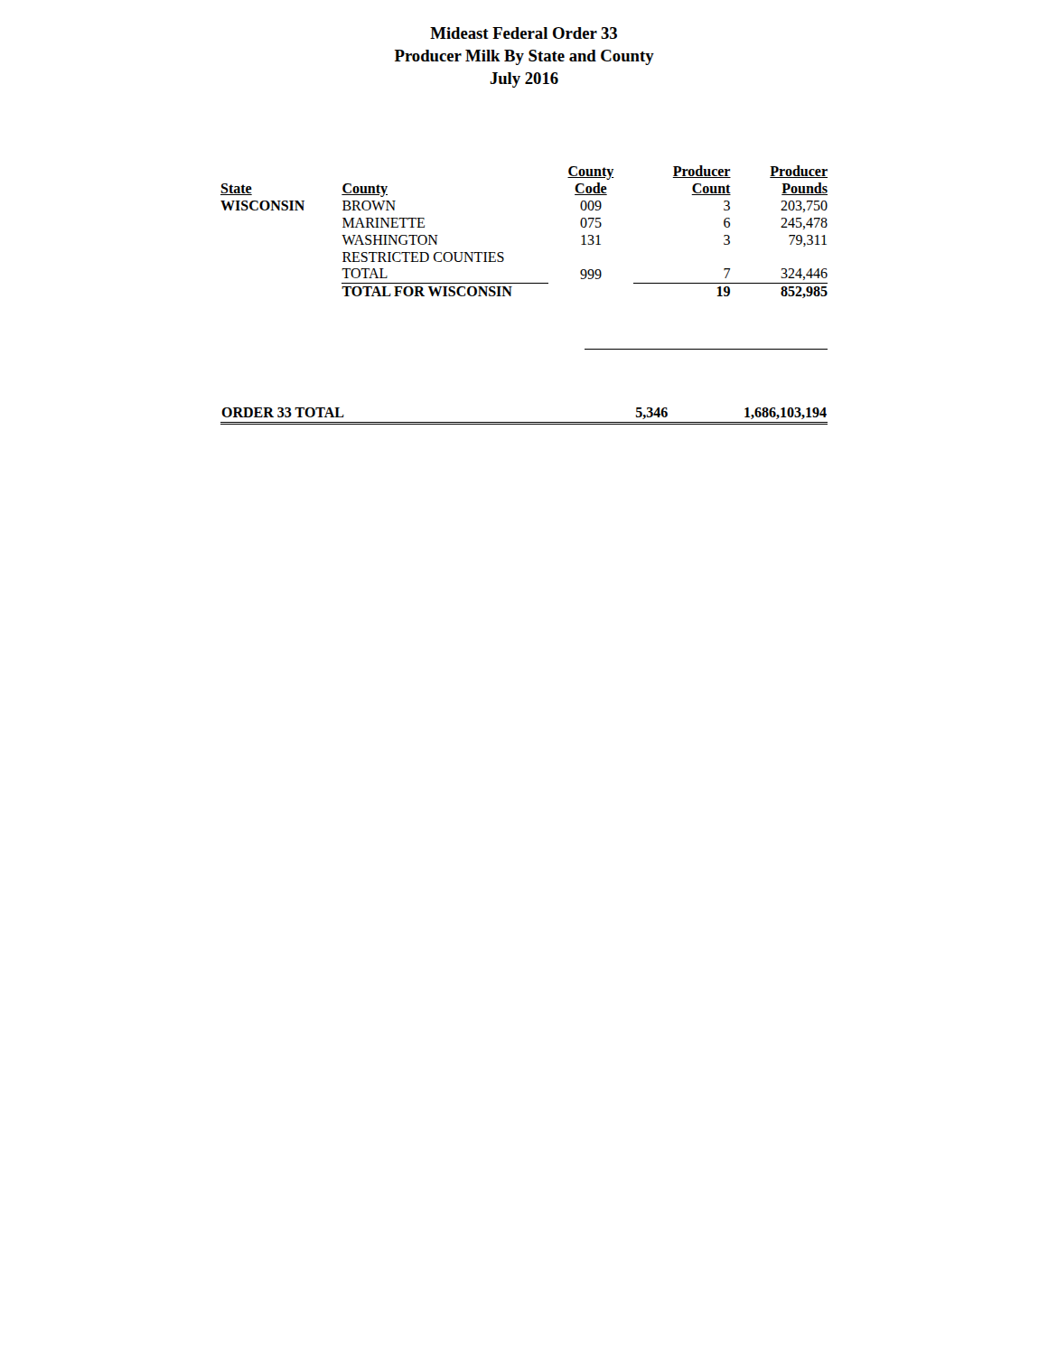Mideast Federal Order 33 Producer Milk By State and County July 2016
| | | County | Producer | Producer |
| --- | --- | --- | --- | --- |
| State | County | Code | Count | Pounds |
| WISCONSIN | BROWN | 009 | 3 | 203,750 |
| | MARINETTE | 075 | 6 | 245,478 |
| | WASHINGTON | 131 | 3 | 79,311 |
| | RESTRICTED COUNTIES TOTAL | 999 | 7 | 324,446 |
| | TOTAL FOR WISCONSIN | | 19 | 852,985 |
| ORDER 33 TOTAL | | 5,346 | 1,686,103,194 |